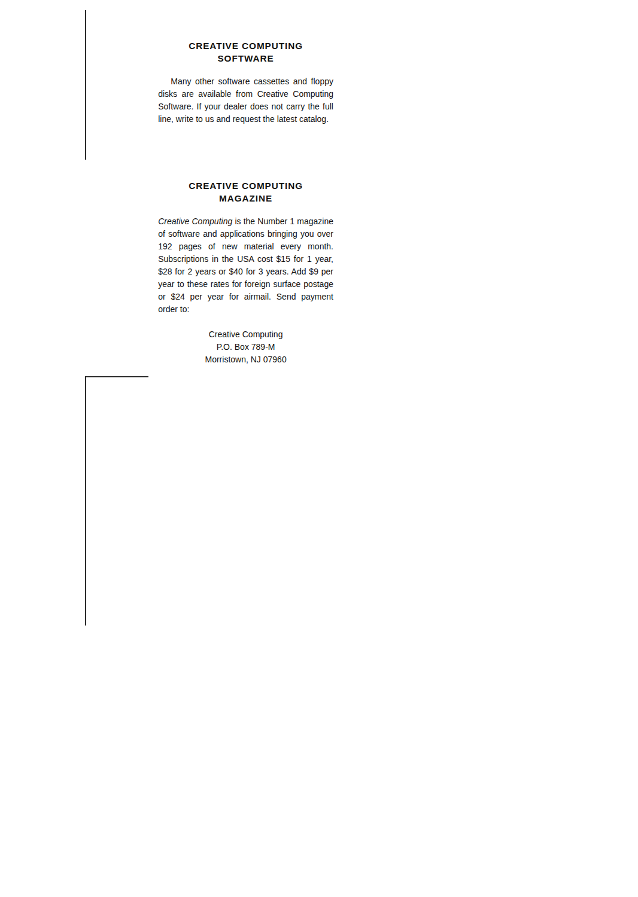Creative Computing
Software
Many other software cassettes and floppy disks are available from Creative Computing Software. If your dealer does not carry the full line, write to us and request the latest catalog.
Creative Computing
Magazine
Creative Computing is the Number 1 magazine of software and applications bringing you over 192 pages of new material every month. Subscriptions in the USA cost $15 for 1 year, $28 for 2 years or $40 for 3 years. Add $9 per year to these rates for foreign surface postage or $24 per year for airmail. Send payment order to:
Creative Computing
P.O. Box 789-M
Morristown, NJ 07960